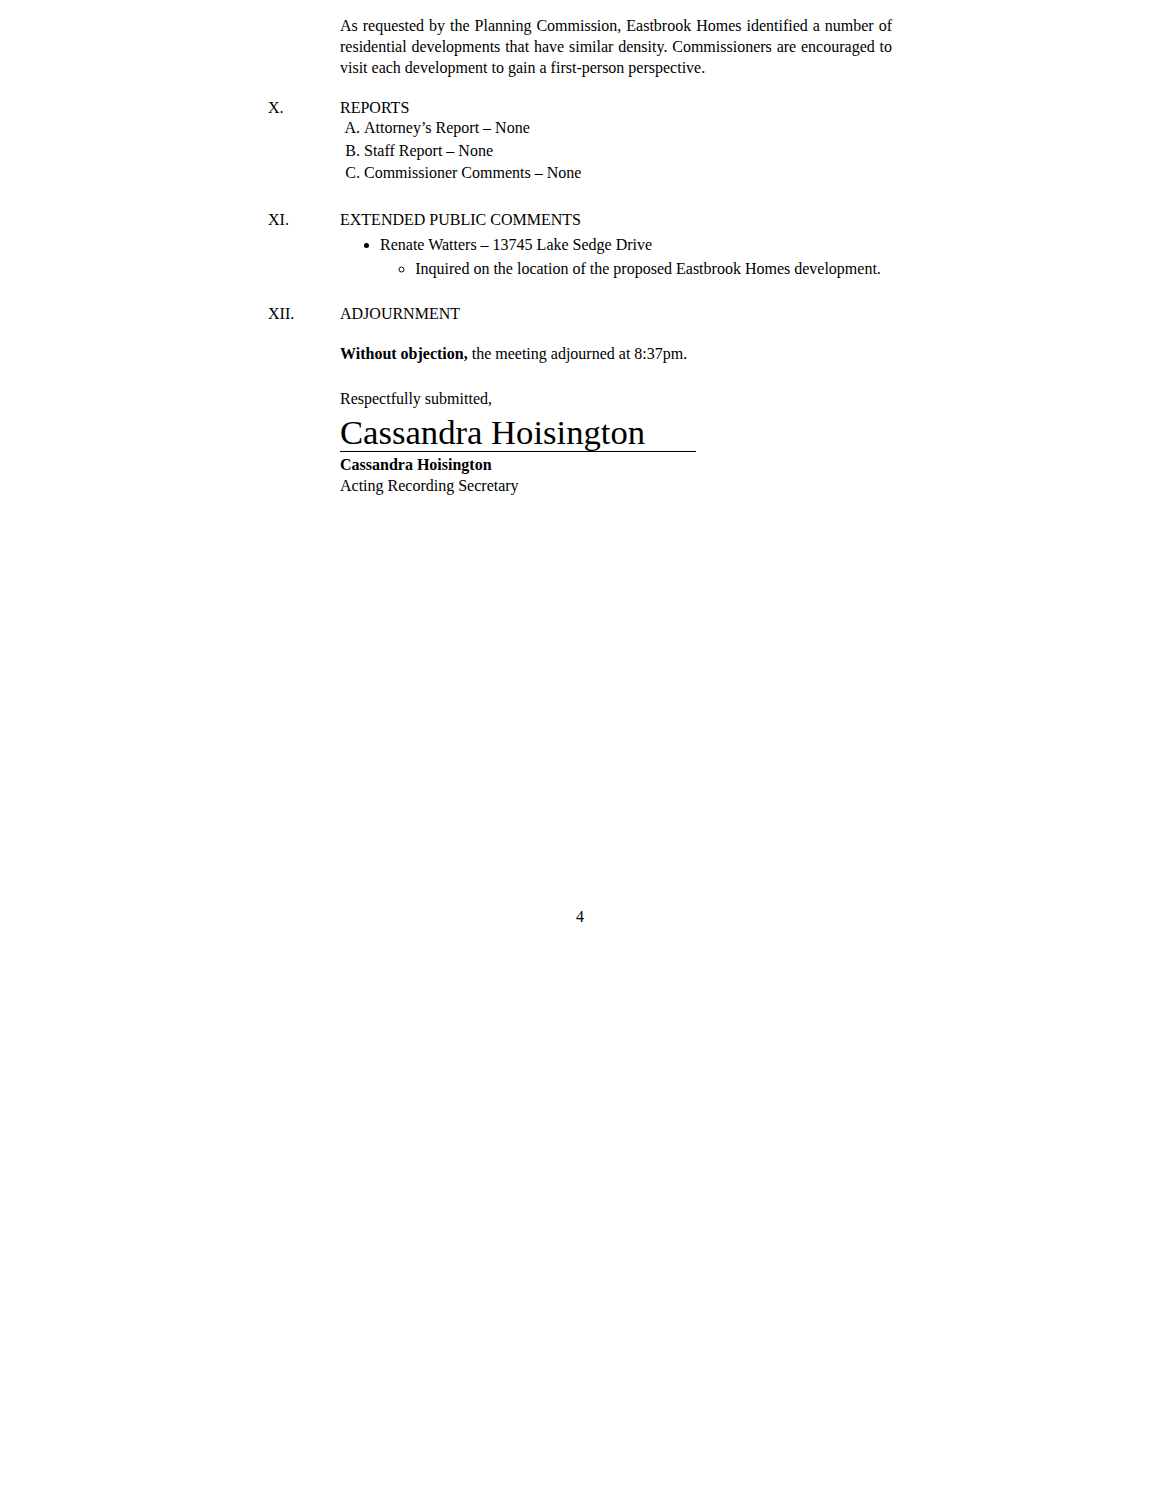As requested by the Planning Commission, Eastbrook Homes identified a number of residential developments that have similar density. Commissioners are encouraged to visit each development to gain a first-person perspective.
X.
REPORTS
Attorney’s Report – None
Staff Report – None
Commissioner Comments – None
XI.
EXTENDED PUBLIC COMMENTS
Renate Watters – 13745 Lake Sedge Drive
Inquired on the location of the proposed Eastbrook Homes development.
XII.
ADJOURNMENT
Without objection, the meeting adjourned at 8:37pm.
Respectfully submitted,
Cassandra Hoisington
Cassandra Hoisington
Acting Recording Secretary
4